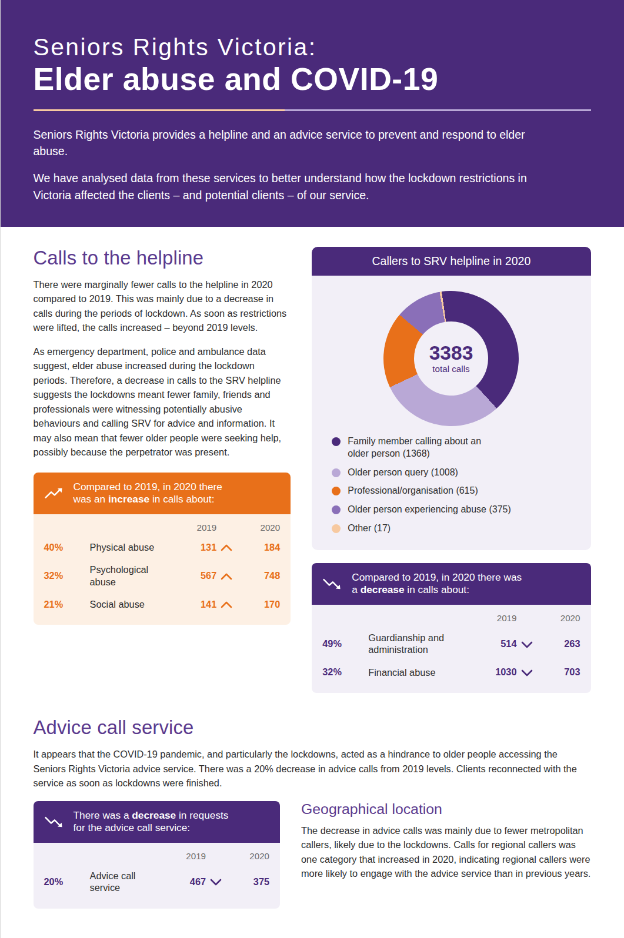Seniors Rights Victoria: Elder abuse and COVID-19
Seniors Rights Victoria provides a helpline and an advice service to prevent and respond to elder abuse.
We have analysed data from these services to better understand how the lockdown restrictions in Victoria affected the clients – and potential clients – of our service.
Calls to the helpline
There were marginally fewer calls to the helpline in 2020 compared to 2019. This was mainly due to a decrease in calls during the periods of lockdown. As soon as restrictions were lifted, the calls increased – beyond 2019 levels.
As emergency department, police and ambulance data suggest, elder abuse increased during the lockdown periods. Therefore, a decrease in calls to the SRV helpline suggests the lockdowns meant fewer family, friends and professionals were witnessing potentially abusive behaviours and calling SRV for advice and information. It may also mean that fewer older people were seeking help, possibly because the perpetrator was present.
Compared to 2019, in 2020 there
was an increase in calls about:
| | | 2019 | | 2020 |
| --- | --- | --- | --- | --- |
| 40% | Physical abuse | 131 | | 184 |
| 32% | Psychological abuse | 567 | | 748 |
| 21% | Social abuse | 141 | | 170 |
Callers to SRV helpline in 2020
3383 total calls
Family member calling about an
older person (1368)
Older person query (1008)
Professional/organisation (615)
Older person experiencing abuse (375)
Other (17)
Compared to 2019, in 2020 there was
a decrease in calls about:
| | | 2019 | | 2020 |
| --- | --- | --- | --- | --- |
| 49% | Guardianship and administration | 514 | | 263 |
| 32% | Financial abuse | 1030 | | 703 |
Advice call service
It appears that the COVID-19 pandemic, and particularly the lockdowns, acted as a hindrance to older people accessing the Seniors Rights Victoria advice service. There was a 20% decrease in advice calls from 2019 levels. Clients reconnected with the service as soon as lockdowns were finished.
There was a decrease in requests
for the advice call service:
| | | 2019 | | 2020 |
| --- | --- | --- | --- | --- |
| 20% | Advice call service | 467 | | 375 |
Geographical location
The decrease in advice calls was mainly due to fewer metropolitan callers, likely due to the lockdowns. Calls for regional callers was one category that increased in 2020, indicating regional callers were more likely to engage with the advice service than in previous years.